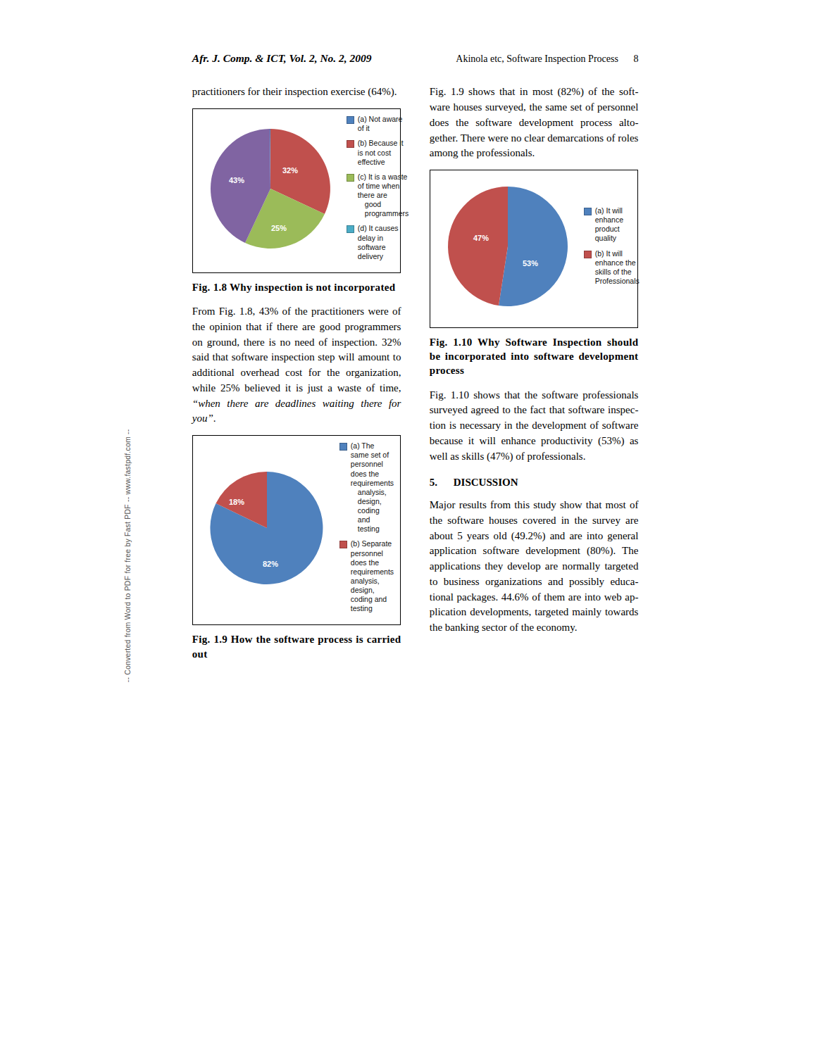-- Converted from Word to PDF for free by Fast PDF -- www.fastpdf.com --
Afr. J. Comp. & ICT, Vol. 2, No. 2, 2009
Akinola etc, Software Inspection Process 8
practitioners for their inspection exercise (64%).
32% 25% 43%
(a) Not aware of it
(b) Because it is not cost effective
(c) It is a waste of time when there are good programmers
(d) It causes delay in software delivery
Fig. 1.8 Why inspection is not incorporated
From Fig. 1.8, 43% of the practitioners were of the opinion that if there are good programmers on ground, there is no need of inspection. 32% said that software inspection step will amount to additional overhead cost for the organization, while 25% believed it is just a waste of time, “when there are deadlines waiting there for you”.
82% 18%
(a) The same set of personnel does the requirements analysis, design, coding and testing
(b) Separate personnel does the requirements analysis, design, coding and testing
Fig. 1.9 How the software process is carried out
Fig. 1.9 shows that in most (82%) of the software houses surveyed, the same set of personnel does the software development process altogether. There were no clear demarcations of roles among the professionals.
53% 47%
(a) It will enhance product quality
(b) It will enhance the skills of the Professionals
Fig. 1.10 Why Software Inspection should be incorporated into software development process
Fig. 1.10 shows that the software professionals surveyed agreed to the fact that software inspection is necessary in the development of software because it will enhance productivity (53%) as well as skills (47%) of professionals.
5. DISCUSSION
Major results from this study show that most of the software houses covered in the survey are about 5 years old (49.2%) and are into general application software development (80%). The applications they develop are normally targeted to business organizations and possibly educational packages. 44.6% of them are into web application developments, targeted mainly towards the banking sector of the economy.